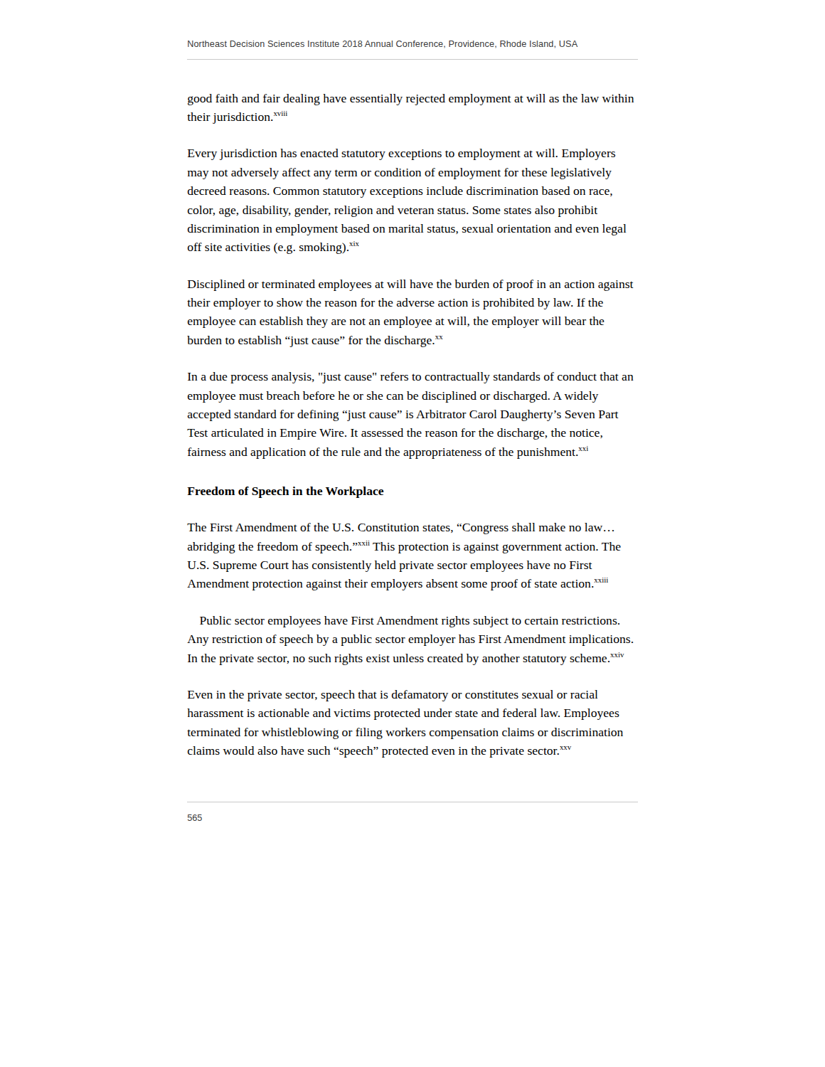Northeast Decision Sciences Institute 2018 Annual Conference, Providence, Rhode Island, USA
good faith and fair dealing have essentially rejected employment at will as the law within their jurisdiction.xviii
Every jurisdiction has enacted statutory exceptions to employment at will. Employers may not adversely affect any term or condition of employment for these legislatively decreed reasons. Common statutory exceptions include discrimination based on race, color, age, disability, gender, religion and veteran status. Some states also prohibit discrimination in employment based on marital status, sexual orientation and even legal off site activities (e.g. smoking).xix
Disciplined or terminated employees at will have the burden of proof in an action against their employer to show the reason for the adverse action is prohibited by law. If the employee can establish they are not an employee at will, the employer will bear the burden to establish “just cause” for the discharge.xx
In a due process analysis, "just cause" refers to contractually standards of conduct that an employee must breach before he or she can be disciplined or discharged. A widely accepted standard for defining “just cause” is Arbitrator Carol Daugherty’s Seven Part Test articulated in Empire Wire. It assessed the reason for the discharge, the notice, fairness and application of the rule and the appropriateness of the punishment.xxi
Freedom of Speech in the Workplace
The First Amendment of the U.S. Constitution states, “Congress shall make no law…abridging the freedom of speech.”xxii This protection is against government action. The U.S. Supreme Court has consistently held private sector employees have no First Amendment protection against their employers absent some proof of state action.xxiii
Public sector employees have First Amendment rights subject to certain restrictions. Any restriction of speech by a public sector employer has First Amendment implications. In the private sector, no such rights exist unless created by another statutory scheme.xxiv
Even in the private sector, speech that is defamatory or constitutes sexual or racial harassment is actionable and victims protected under state and federal law. Employees terminated for whistleblowing or filing workers compensation claims or discrimination claims would also have such “speech” protected even in the private sector.xxv
565